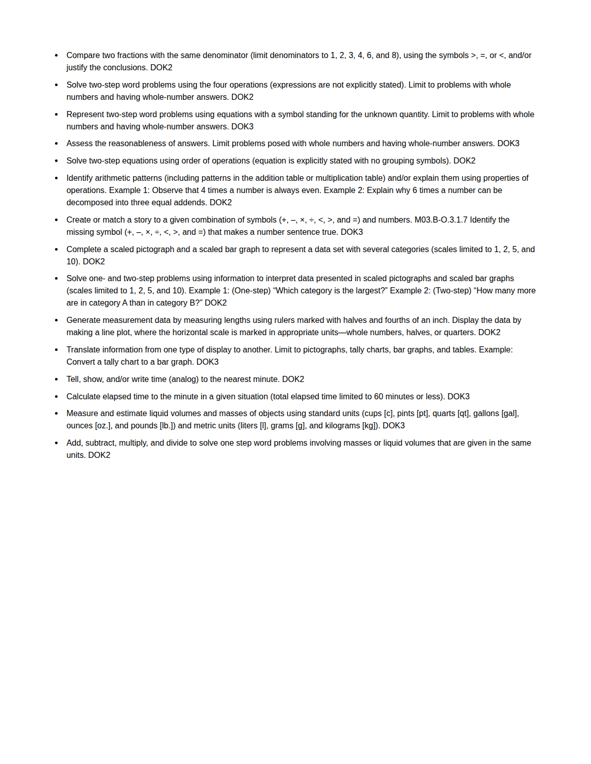Compare two fractions with the same denominator (limit denominators to 1, 2, 3, 4, 6, and 8), using the symbols >, =, or <, and/or justify the conclusions. DOK2
Solve two-step word problems using the four operations (expressions are not explicitly stated). Limit to problems with whole numbers and having whole-number answers. DOK2
Represent two-step word problems using equations with a symbol standing for the unknown quantity. Limit to problems with whole numbers and having whole-number answers. DOK3
Assess the reasonableness of answers. Limit problems posed with whole numbers and having whole-number answers. DOK3
Solve two-step equations using order of operations (equation is explicitly stated with no grouping symbols). DOK2
Identify arithmetic patterns (including patterns in the addition table or multiplication table) and/or explain them using properties of operations. Example 1: Observe that 4 times a number is always even. Example 2: Explain why 6 times a number can be decomposed into three equal addends. DOK2
Create or match a story to a given combination of symbols (+, –, ×, ÷, <, >, and =) and numbers. M03.B-O.3.1.7 Identify the missing symbol (+, –, ×, ÷, <, >, and =) that makes a number sentence true. DOK3
Complete a scaled pictograph and a scaled bar graph to represent a data set with several categories (scales limited to 1, 2, 5, and 10). DOK2
Solve one- and two-step problems using information to interpret data presented in scaled pictographs and scaled bar graphs (scales limited to 1, 2, 5, and 10). Example 1: (One-step) “Which category is the largest?” Example 2: (Two-step) “How many more are in category A than in category B?” DOK2
Generate measurement data by measuring lengths using rulers marked with halves and fourths of an inch. Display the data by making a line plot, where the horizontal scale is marked in appropriate units—whole numbers, halves, or quarters. DOK2
Translate information from one type of display to another. Limit to pictographs, tally charts, bar graphs, and tables. Example: Convert a tally chart to a bar graph. DOK3
Tell, show, and/or write time (analog) to the nearest minute. DOK2
Calculate elapsed time to the minute in a given situation (total elapsed time limited to 60 minutes or less). DOK3
Measure and estimate liquid volumes and masses of objects using standard units (cups [c], pints [pt], quarts [qt], gallons [gal], ounces [oz.], and pounds [lb.]) and metric units (liters [l], grams [g], and kilograms [kg]). DOK3
Add, subtract, multiply, and divide to solve one step word problems involving masses or liquid volumes that are given in the same units. DOK2